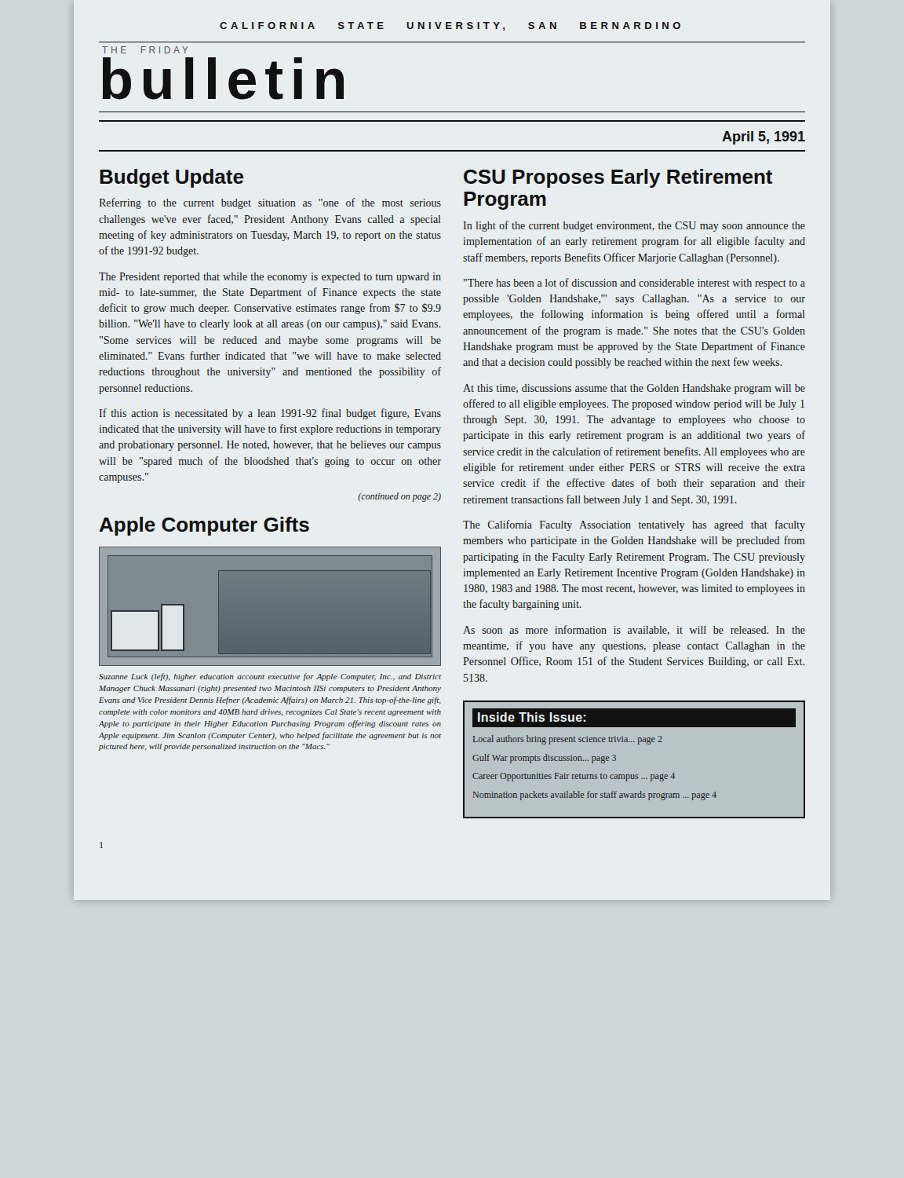CALIFORNIA STATE UNIVERSITY, SAN BERNARDINO
THE FRIDAY
bulletin
April 5, 1991
Budget Update
Referring to the current budget situation as "one of the most serious challenges we've ever faced," President Anthony Evans called a special meeting of key administrators on Tuesday, March 19, to report on the status of the 1991-92 budget.
The President reported that while the economy is expected to turn upward in mid- to late-summer, the State Department of Finance expects the state deficit to grow much deeper. Conservative estimates range from $7 to $9.9 billion. "We'll have to clearly look at all areas (on our campus)," said Evans. "Some services will be reduced and maybe some programs will be eliminated." Evans further indicated that "we will have to make selected reductions throughout the university" and mentioned the possibility of personnel reductions.
If this action is necessitated by a lean 1991-92 final budget figure, Evans indicated that the university will have to first explore reductions in temporary and probationary personnel. He noted, however, that he believes our campus will be "spared much of the bloodshed that's going to occur on other campuses."
(continued on page 2)
Apple Computer Gifts
Suzanne Luck (left), higher education account executive for Apple Computer, Inc., and District Manager Chuck Massanari (right) presented two Macintosh IISi computers to President Anthony Evans and Vice President Dennis Hefner (Academic Affairs) on March 21. This top-of-the-line gift, complete with color monitors and 40MB hard drives, recognizes Cal State's recent agreement with Apple to participate in their Higher Education Purchasing Program offering discount rates on Apple equipment. Jim Scanlon (Computer Center), who helped facilitate the agreement but is not pictured here, will provide personalized instruction on the "Macs."
CSU Proposes Early Retirement Program
In light of the current budget environment, the CSU may soon announce the implementation of an early retirement program for all eligible faculty and staff members, reports Benefits Officer Marjorie Callaghan (Personnel).
"There has been a lot of discussion and considerable interest with respect to a possible 'Golden Handshake,'" says Callaghan. "As a service to our employees, the following information is being offered until a formal announcement of the program is made." She notes that the CSU's Golden Handshake program must be approved by the State Department of Finance and that a decision could possibly be reached within the next few weeks.
At this time, discussions assume that the Golden Handshake program will be offered to all eligible employees. The proposed window period will be July 1 through Sept. 30, 1991. The advantage to employees who choose to participate in this early retirement program is an additional two years of service credit in the calculation of retirement benefits. All employees who are eligible for retirement under either PERS or STRS will receive the extra service credit if the effective dates of both their separation and their retirement transactions fall between July 1 and Sept. 30, 1991.
The California Faculty Association tentatively has agreed that faculty members who participate in the Golden Handshake will be precluded from participating in the Faculty Early Retirement Program. The CSU previously implemented an Early Retirement Incentive Program (Golden Handshake) in 1980, 1983 and 1988. The most recent, however, was limited to employees in the faculty bargaining unit.
As soon as more information is available, it will be released. In the meantime, if you have any questions, please contact Callaghan in the Personnel Office, Room 151 of the Student Services Building, or call Ext. 5138.
Inside This Issue:
Local authors bring present science trivia... page 2
Gulf War prompts discussion... page 3
Career Opportunities Fair returns to campus ... page 4
Nomination packets available for staff awards program ... page 4
1